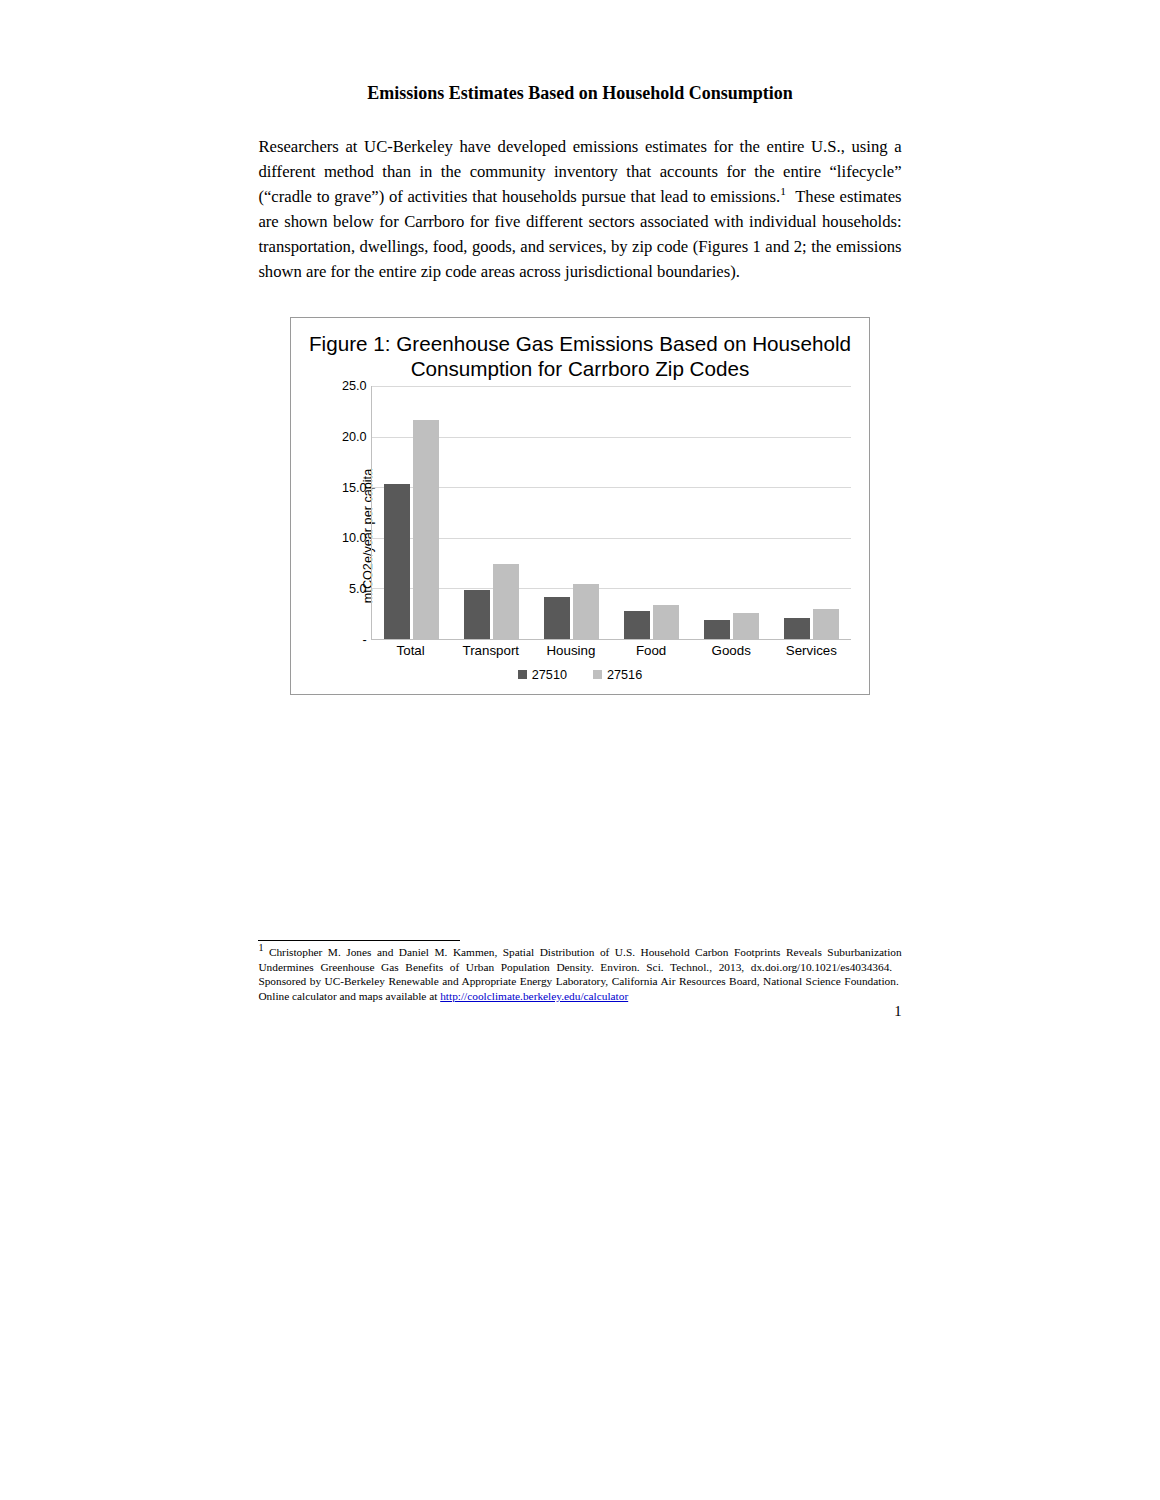Emissions Estimates Based on Household Consumption
Researchers at UC-Berkeley have developed emissions estimates for the entire U.S., using a different method than in the community inventory that accounts for the entire “lifecycle” (“cradle to grave”) of activities that households pursue that lead to emissions.1 These estimates are shown below for Carrboro for five different sectors associated with individual households: transportation, dwellings, food, goods, and services, by zip code (Figures 1 and 2; the emissions shown are for the entire zip code areas across jurisdictional boundaries).
Figure 1: Greenhouse Gas Emissions Based on Household
Consumption for Carrboro Zip Codes
mtCO2e/year per capita
25.0 20.0 15.0 10.0 5.0 -
Total Transport Housing Food Goods Services
27510 27516
1 Christopher M. Jones and Daniel M. Kammen, Spatial Distribution of U.S. Household Carbon Footprints Reveals Suburbanization Undermines Greenhouse Gas Benefits of Urban Population Density. Environ. Sci. Technol., 2013, dx.doi.org/10.1021/es4034364. Sponsored by UC-Berkeley Renewable and Appropriate Energy Laboratory, California Air Resources Board, National Science Foundation. Online calculator and maps available at http://coolclimate.berkeley.edu/calculator
1